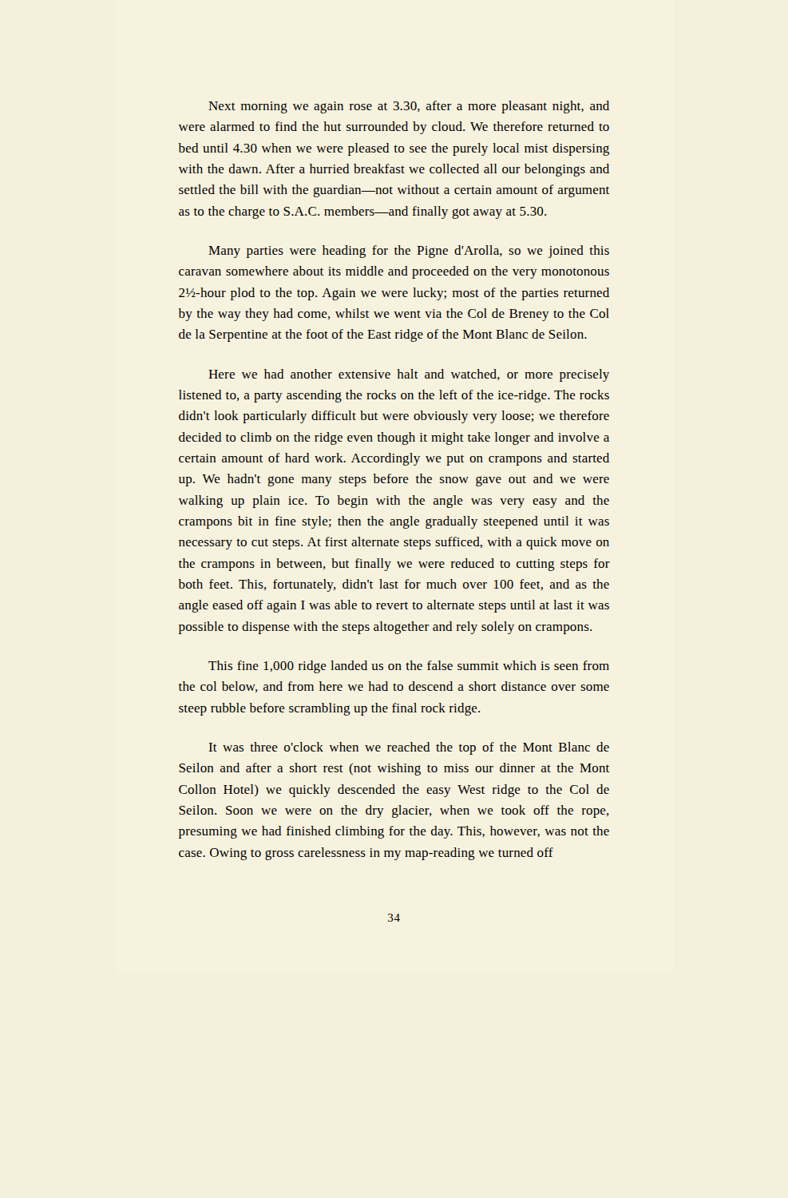Next morning we again rose at 3.30, after a more pleasant night, and were alarmed to find the hut surrounded by cloud. We therefore returned to bed until 4.30 when we were pleased to see the purely local mist dispersing with the dawn. After a hurried breakfast we collected all our belongings and settled the bill with the guardian—not without a certain amount of argument as to the charge to S.A.C. members—and finally got away at 5.30.
Many parties were heading for the Pigne d'Arolla, so we joined this caravan somewhere about its middle and proceeded on the very monotonous 2½-hour plod to the top. Again we were lucky; most of the parties returned by the way they had come, whilst we went via the Col de Breney to the Col de la Serpentine at the foot of the East ridge of the Mont Blanc de Seilon.
Here we had another extensive halt and watched, or more precisely listened to, a party ascending the rocks on the left of the ice-ridge. The rocks didn't look particularly difficult but were obviously very loose; we therefore decided to climb on the ridge even though it might take longer and involve a certain amount of hard work. Accordingly we put on crampons and started up. We hadn't gone many steps before the snow gave out and we were walking up plain ice. To begin with the angle was very easy and the crampons bit in fine style; then the angle gradually steepened until it was necessary to cut steps. At first alternate steps sufficed, with a quick move on the crampons in between, but finally we were reduced to cutting steps for both feet. This, fortunately, didn't last for much over 100 feet, and as the angle eased off again I was able to revert to alternate steps until at last it was possible to dispense with the steps altogether and rely solely on crampons.
This fine 1,000 ridge landed us on the false summit which is seen from the col below, and from here we had to descend a short distance over some steep rubble before scrambling up the final rock ridge.
It was three o'clock when we reached the top of the Mont Blanc de Seilon and after a short rest (not wishing to miss our dinner at the Mont Collon Hotel) we quickly descended the easy West ridge to the Col de Seilon. Soon we were on the dry glacier, when we took off the rope, presuming we had finished climbing for the day. This, however, was not the case. Owing to gross carelessness in my map-reading we turned off
34